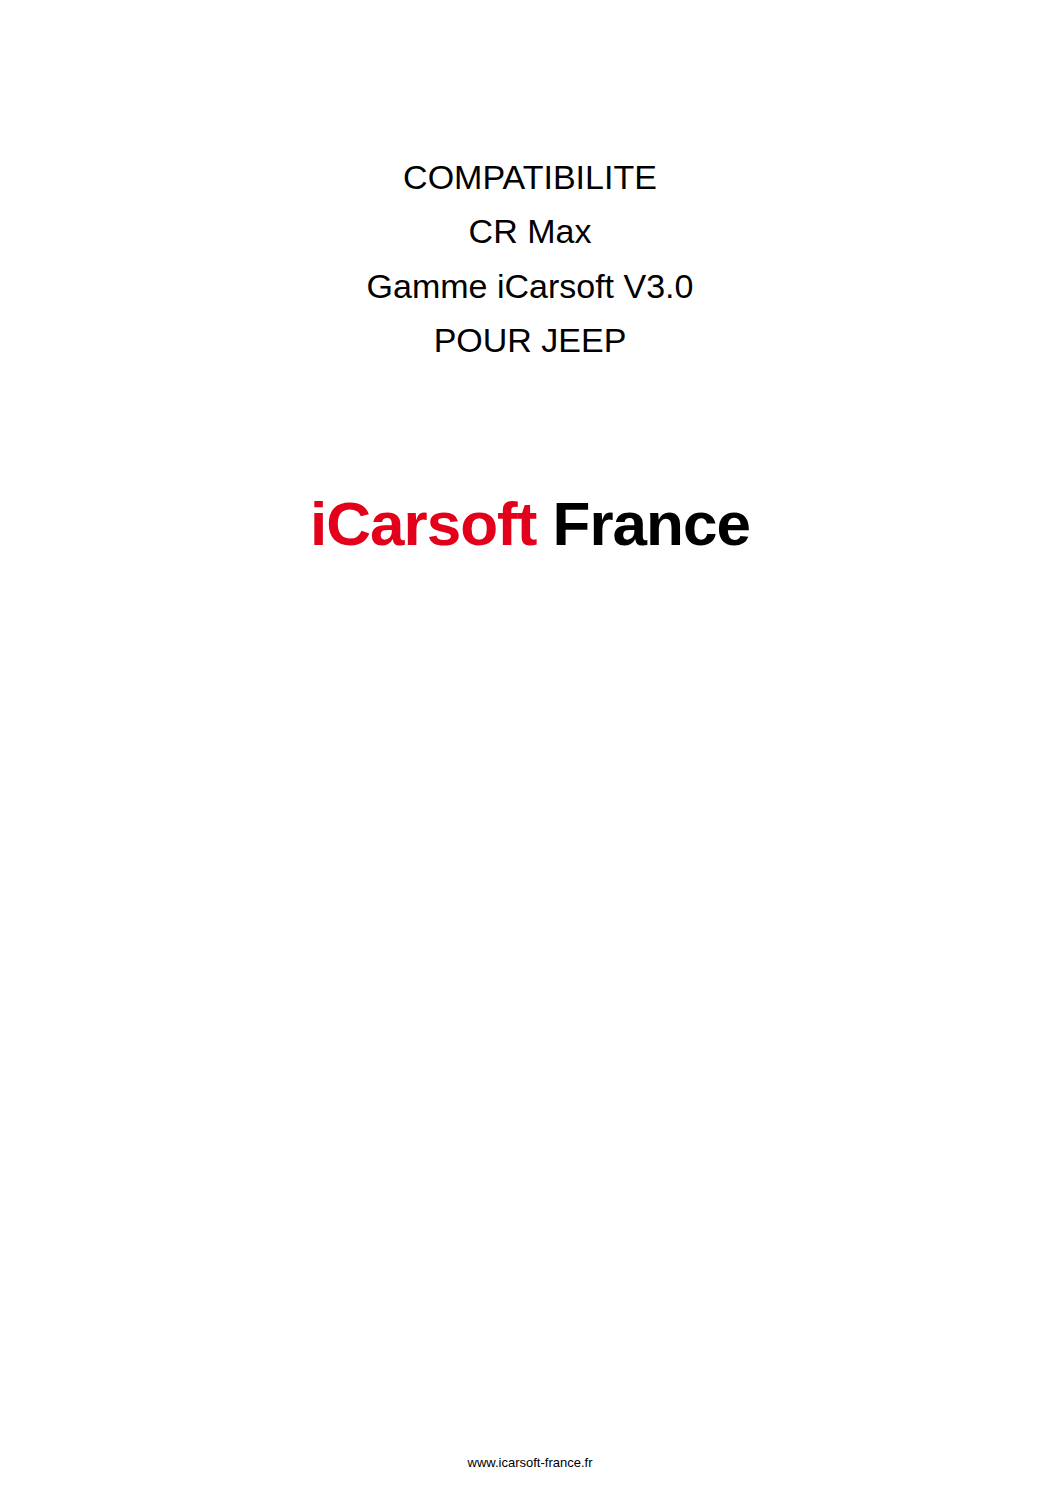COMPATIBILITE CR Max Gamme iCarsoft V3.0 POUR JEEP
iCarsoft France
www.icarsoft-france.fr